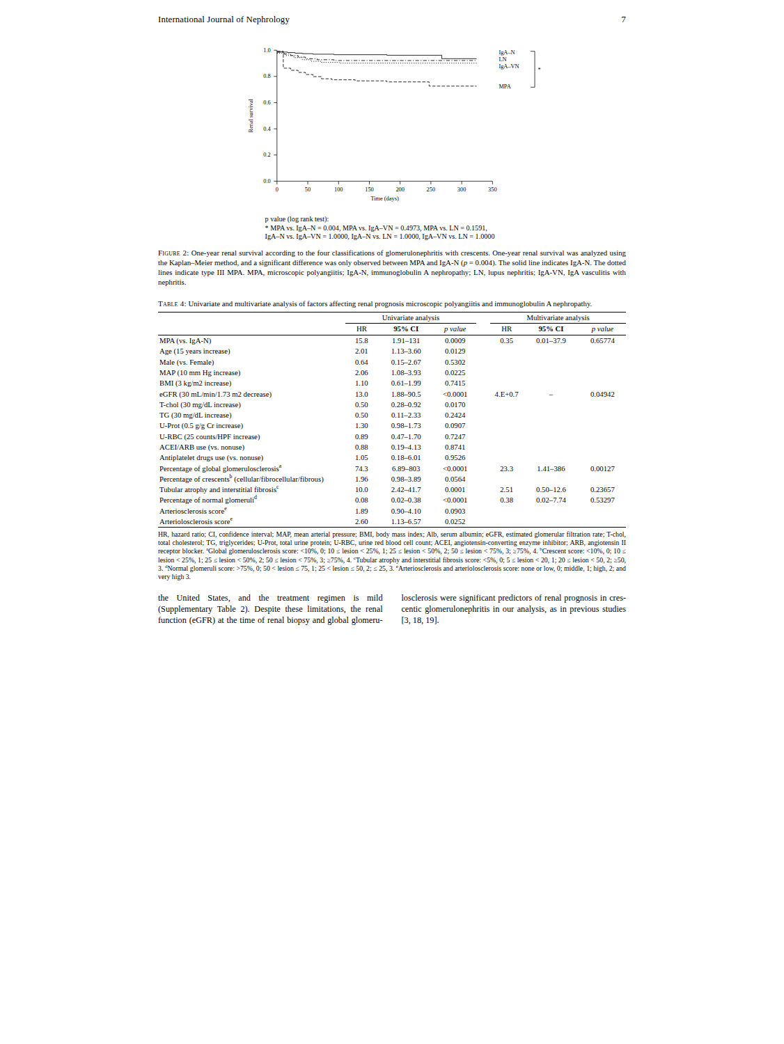International Journal of Nephrology 7
0.0 0.2 0.4 0.6 0.8 1.0 0 50 100 150 200 250 300 350 Time (days) Renal survival IgA–N LN IgA–VN MPA *
p value (log rank test):
* MPA vs. IgA–N = 0.004, MPA vs. IgA–VN = 0.4973, MPA vs. LN = 0.1591,
IgA–N vs. IgA–VN = 1.0000, IgA–N vs. LN = 1.0000, IgA–VN vs. LN = 1.0000
Figure 2: One-year renal survival according to the four classifications of glomerulonephritis with crescents. One-year renal survival was analyzed using the Kaplan–Meier method, and a significant difference was only observed between MPA and IgA-N (p = 0.004). The solid line indicates IgA-N. The dotted lines indicate type III MPA. MPA, microscopic polyangiitis; IgA-N, immunoglobulin A nephropathy; LN, lupus nephritis; IgA-VN, IgA vasculitis with nephritis.
Table 4: Univariate and multivariate analysis of factors affecting renal prognosis microscopic polyangiitis and immunoglobulin A nephropathy.
| | Univariate analysis | | Multivariate analysis |
| --- | --- | --- | --- |
| | HR | 95% CI | p value | | HR | 95% CI | p value |
| MPA (vs. IgA-N) | 15.8 | 1.91–131 | 0.0009 | | 0.35 | 0.01–37.9 | 0.65774 |
| Age (15 years increase) | 2.01 | 1.13–3.60 | 0.0129 | | | | |
| Male (vs. Female) | 0.64 | 0.15–2.67 | 0.5302 | | | | |
| MAP (10 mm Hg increase) | 2.06 | 1.08–3.93 | 0.0225 | | | | |
| BMI (3 kg/m2 increase) | 1.10 | 0.61–1.99 | 0.7415 | | | | |
| eGFR (30 mL/min/1.73 m2 decrease) | 13.0 | 1.88–90.5 | <0.0001 | | 4.E+0.7 | – | 0.04942 |
| T-chol (30 mg/dL increase) | 0.50 | 0.28–0.92 | 0.0170 | | | | |
| TG (30 mg/dL increase) | 0.50 | 0.11–2.33 | 0.2424 | | | | |
| U-Prot (0.5 g/g Cr increase) | 1.30 | 0.98–1.73 | 0.0907 | | | | |
| U-RBC (25 counts/HPF increase) | 0.89 | 0.47–1.70 | 0.7247 | | | | |
| ACEI/ARB use (vs. nonuse) | 0.88 | 0.19–4.13 | 0.8741 | | | | |
| Antiplatelet drugs use (vs. nonuse) | 1.05 | 0.18–6.01 | 0.9526 | | | | |
| Percentage of global glomerulosclerosis a | 74.3 | 6.89–803 | <0.0001 | | 23.3 | 1.41–386 | 0.00127 |
| Percentage of crescents b (cellular/fibrocellular/fibrous) | 1.96 | 0.98–3.89 | 0.0564 | | | | |
| Tubular atrophy and interstitial fibrosis c | 10.0 | 2.42–41.7 | 0.0001 | | 2.51 | 0.50–12.6 | 0.23657 |
| Percentage of normal glomeruli d | 0.08 | 0.02–0.38 | <0.0001 | | 0.38 | 0.02–7.74 | 0.53297 |
| Arteriosclerosis score e | 1.89 | 0.90–4.10 | 0.0903 | | | | |
| Arteriolosclerosis score e | 2.60 | 1.13–6.57 | 0.0252 | | | | |
HR, hazard ratio; CI, confidence interval; MAP, mean arterial pressure; BMI, body mass index; Alb, serum albumin; eGFR, estimated glomerular filtration rate; T-chol, total cholesterol; TG, triglycerides; U-Prot, total urine protein; U-RBC, urine red blood cell count; ACEI, angiotensin-converting enzyme inhibitor; ARB, angiotensin II receptor blocker. aGlobal glomerulosclerosis score: <10%, 0; 10 ≤ lesion < 25%, 1; 25 ≤ lesion < 50%, 2; 50 ≤ lesion < 75%, 3; ≥75%, 4. bCrescent score: <10%, 0; 10 ≤ lesion < 25%, 1; 25 ≤ lesion < 50%, 2; 50 ≤ lesion < 75%, 3; ≥75%, 4. cTubular atrophy and interstitial fibrosis score: <5%, 0; 5 ≤ lesion < 20, 1; 20 ≤ lesion < 50, 2; ≥50, 3. dNormal glomeruli score: >75%, 0; 50 < lesion ≤ 75, 1; 25 < lesion ≤ 50, 2; ≤ 25, 3. eArteriosclerosis and arteriolosclerosis score: none or low, 0; middle, 1; high, 2; and very high 3.
the United States, and the treatment regimen is mild (Supplementary Table 2). Despite these limitations, the renal function (eGFR) at the time of renal biopsy and global glomerulosclerosis were significant predictors of renal prognosis in crescentic glomerulonephritis in our analysis, as in previous studies [3, 18, 19].